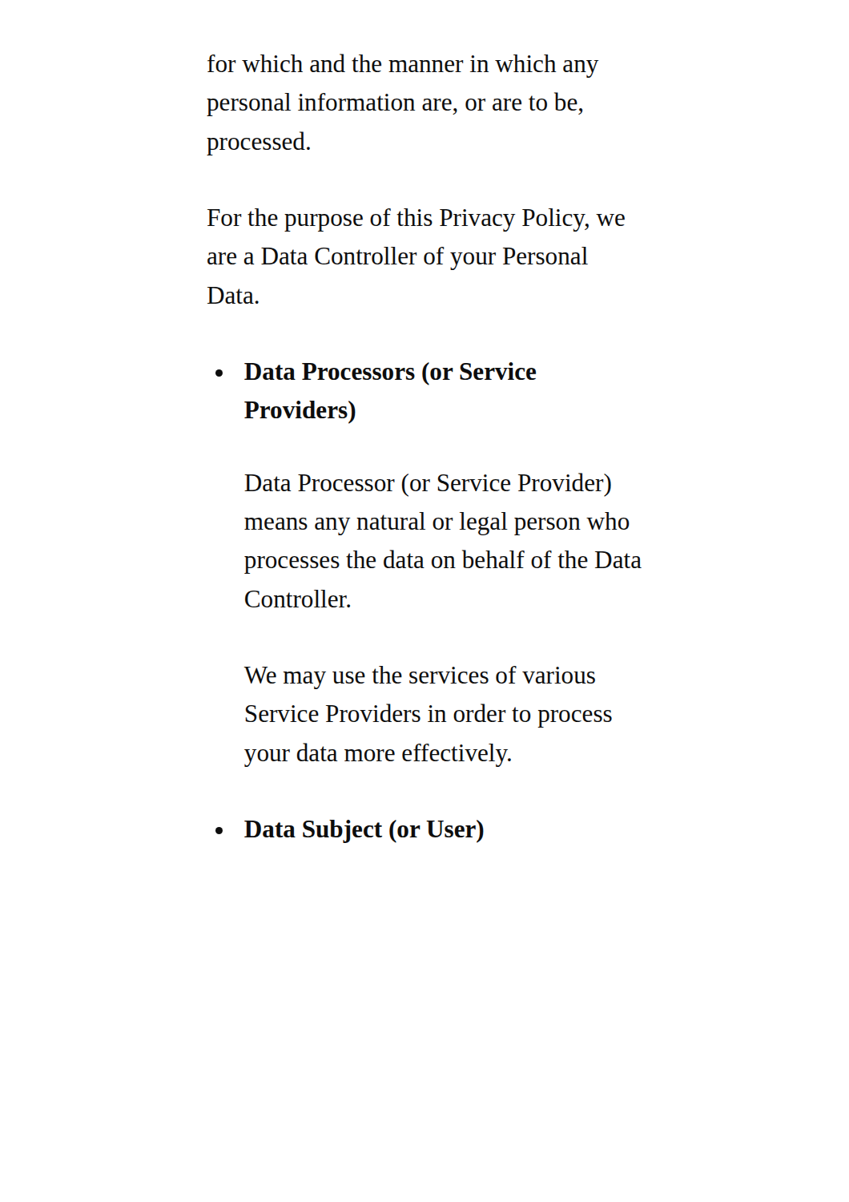for which and the manner in which any personal information are, or are to be, processed.
For the purpose of this Privacy Policy, we are a Data Controller of your Personal Data.
Data Processors (or Service Providers)
Data Processor (or Service Provider) means any natural or legal person who processes the data on behalf of the Data Controller.
We may use the services of various Service Providers in order to process your data more effectively.
Data Subject (or User)